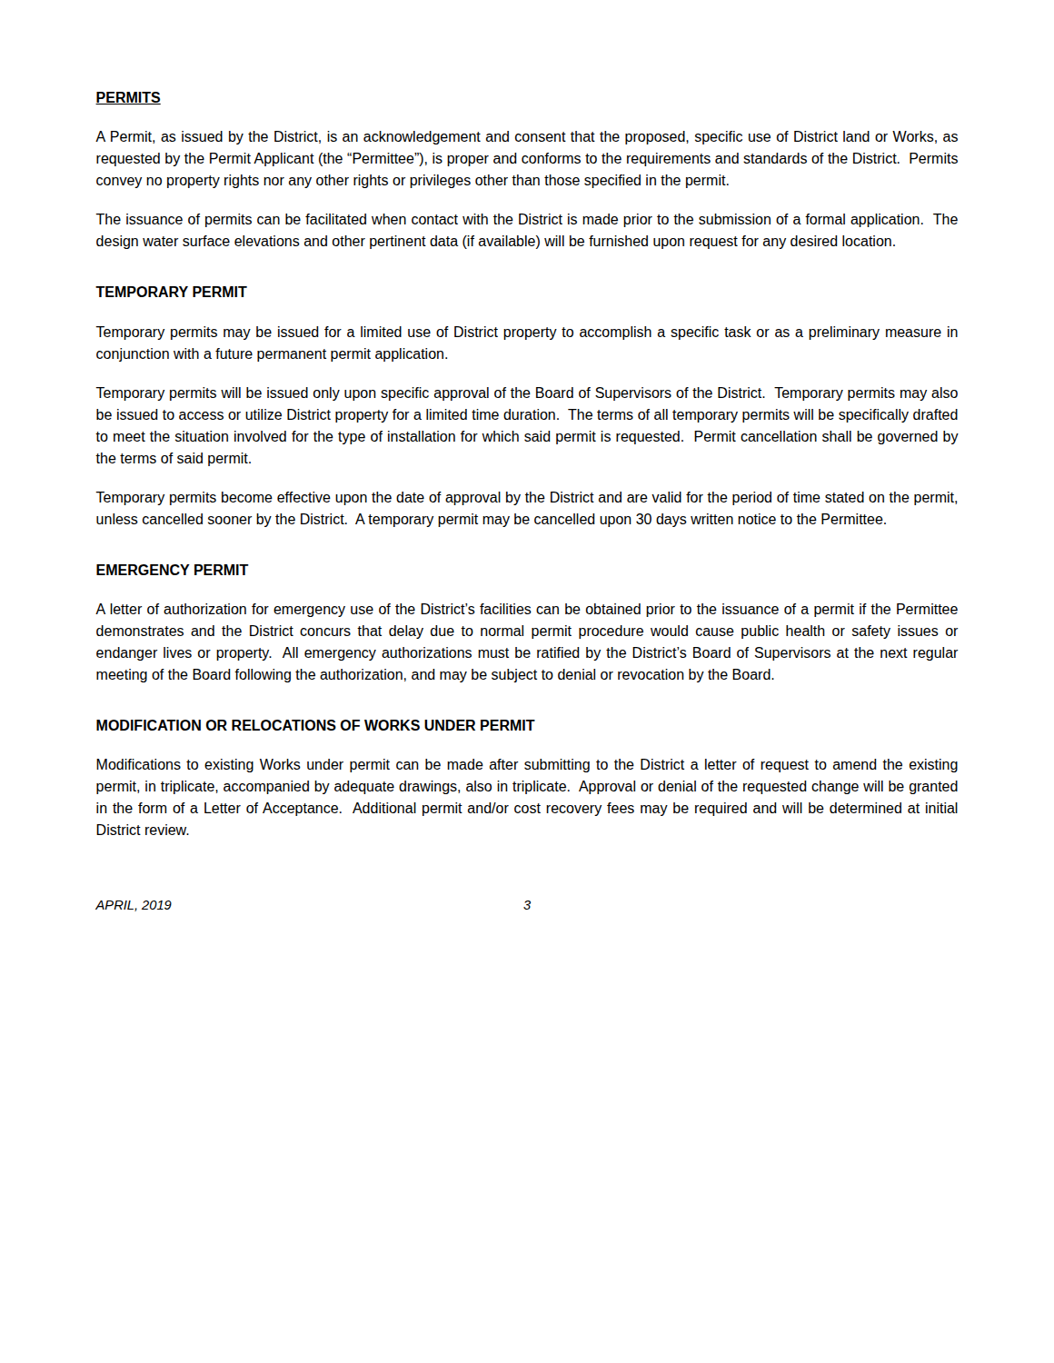PERMITS
A Permit, as issued by the District, is an acknowledgement and consent that the proposed, specific use of District land or Works, as requested by the Permit Applicant (the “Permittee”), is proper and conforms to the requirements and standards of the District. Permits convey no property rights nor any other rights or privileges other than those specified in the permit.
The issuance of permits can be facilitated when contact with the District is made prior to the submission of a formal application. The design water surface elevations and other pertinent data (if available) will be furnished upon request for any desired location.
TEMPORARY PERMIT
Temporary permits may be issued for a limited use of District property to accomplish a specific task or as a preliminary measure in conjunction with a future permanent permit application.
Temporary permits will be issued only upon specific approval of the Board of Supervisors of the District. Temporary permits may also be issued to access or utilize District property for a limited time duration. The terms of all temporary permits will be specifically drafted to meet the situation involved for the type of installation for which said permit is requested. Permit cancellation shall be governed by the terms of said permit.
Temporary permits become effective upon the date of approval by the District and are valid for the period of time stated on the permit, unless cancelled sooner by the District. A temporary permit may be cancelled upon 30 days written notice to the Permittee.
EMERGENCY PERMIT
A letter of authorization for emergency use of the District’s facilities can be obtained prior to the issuance of a permit if the Permittee demonstrates and the District concurs that delay due to normal permit procedure would cause public health or safety issues or endanger lives or property. All emergency authorizations must be ratified by the District’s Board of Supervisors at the next regular meeting of the Board following the authorization, and may be subject to denial or revocation by the Board.
MODIFICATION OR RELOCATIONS OF WORKS UNDER PERMIT
Modifications to existing Works under permit can be made after submitting to the District a letter of request to amend the existing permit, in triplicate, accompanied by adequate drawings, also in triplicate. Approval or denial of the requested change will be granted in the form of a Letter of Acceptance. Additional permit and/or cost recovery fees may be required and will be determined at initial District review.
APRIL, 2019 3